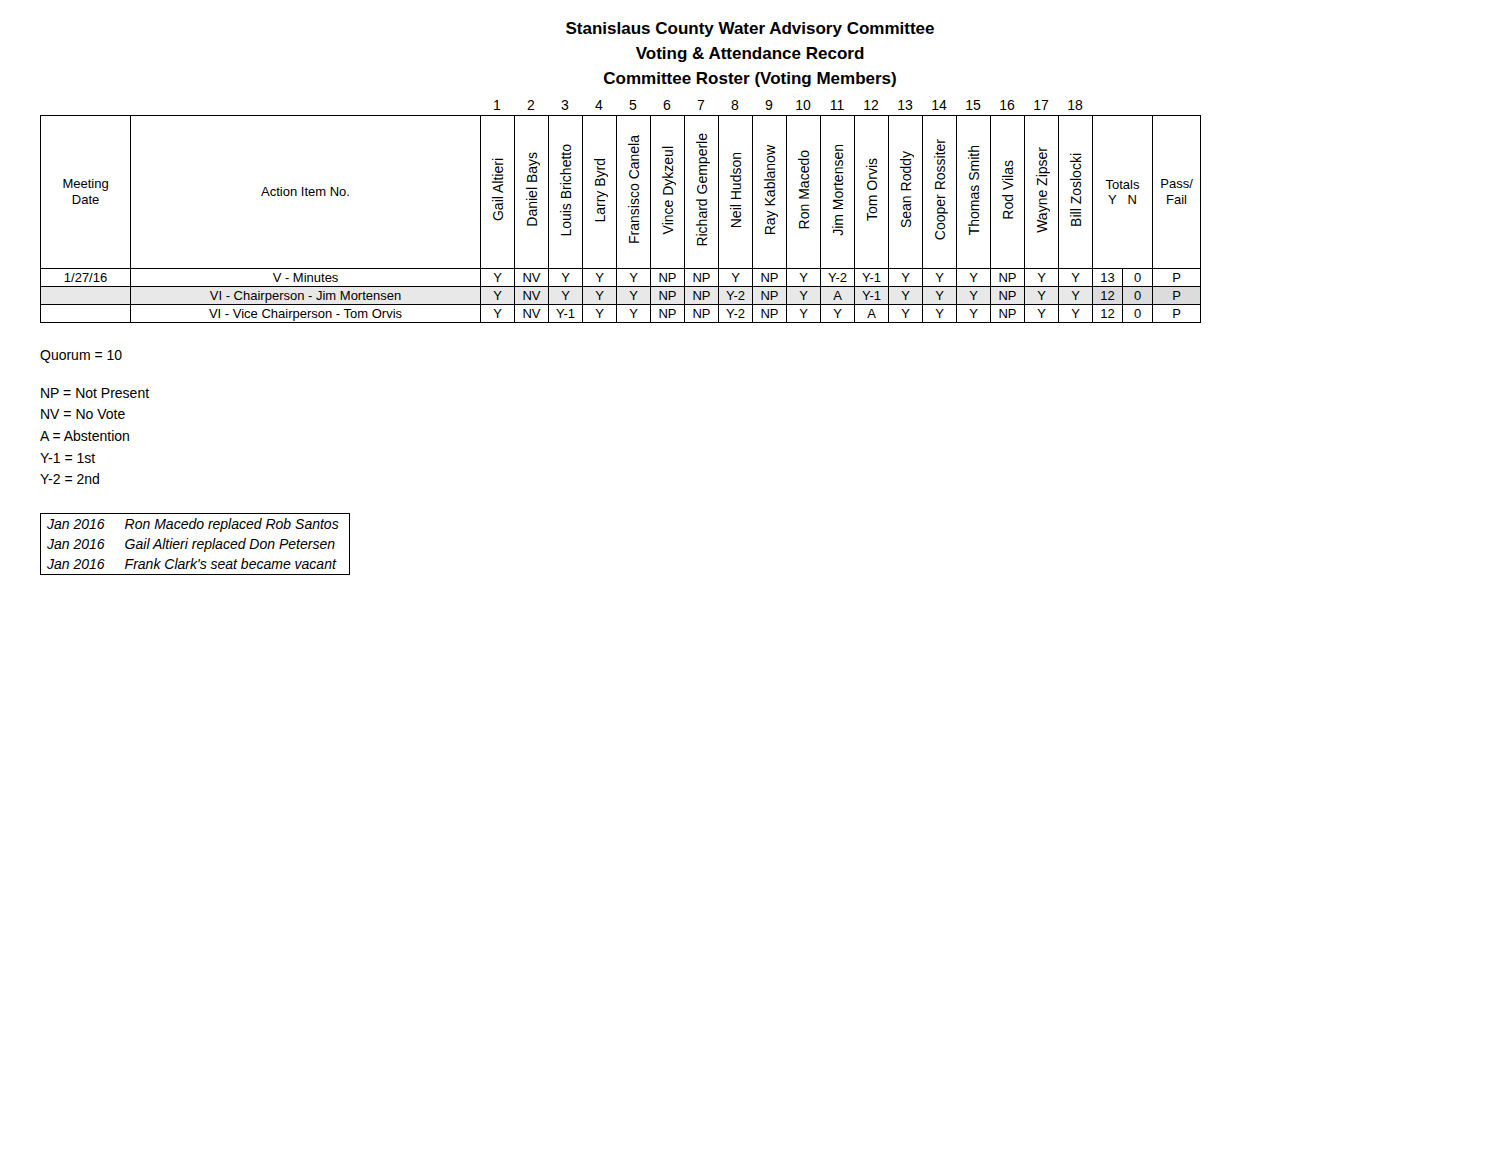Stanislaus County Water Advisory Committee
Voting & Attendance Record
Committee Roster (Voting Members)
| | | 1 | 2 | 3 | 4 | 5 | 6 | 7 | 8 | 9 | 10 | 11 | 12 | 13 | 14 | 15 | 16 | 17 | 18 | | | |
| Meeting Date | Action Item No. | Gail Altieri | Daniel Bays | Louis Brichetto | Larry Byrd | Fransisco Canela | Vince Dykzeul | Richard Gemperle | Neil Hudson | Ray Kablanow | Ron Macedo | Jim Mortensen | Tom Orvis | Sean Roddy | Cooper Rossiter | Thomas Smith | Rod Vilas | Wayne Zipser | Bill Zoslocki | Totals Y N | Pass/ Fail |
| --- | --- | --- | --- | --- | --- | --- | --- | --- | --- | --- | --- | --- | --- | --- | --- | --- | --- | --- | --- | --- | --- |
| 1/27/16 | V - Minutes | Y | NV | Y | Y | Y | NP | NP | Y | NP | Y | Y-2 | Y-1 | Y | Y | Y | NP | Y | Y | 13 | 0 | P |
| | VI - Chairperson - Jim Mortensen | Y | NV | Y | Y | Y | NP | NP | Y-2 | NP | Y | A | Y-1 | Y | Y | Y | NP | Y | Y | 12 | 0 | P |
| | VI - Vice Chairperson - Tom Orvis | Y | NV | Y-1 | Y | Y | NP | NP | Y-2 | NP | Y | Y | A | Y | Y | Y | NP | Y | Y | 12 | 0 | P |
Quorum = 10
NP = Not Present
NV = No Vote
A = Abstention
Y-1 = 1st
Y-2 = 2nd
| Jan 2016 | Ron Macedo replaced Rob Santos |
| Jan 2016 | Gail Altieri replaced Don Petersen |
| Jan 2016 | Frank Clark's seat became vacant |